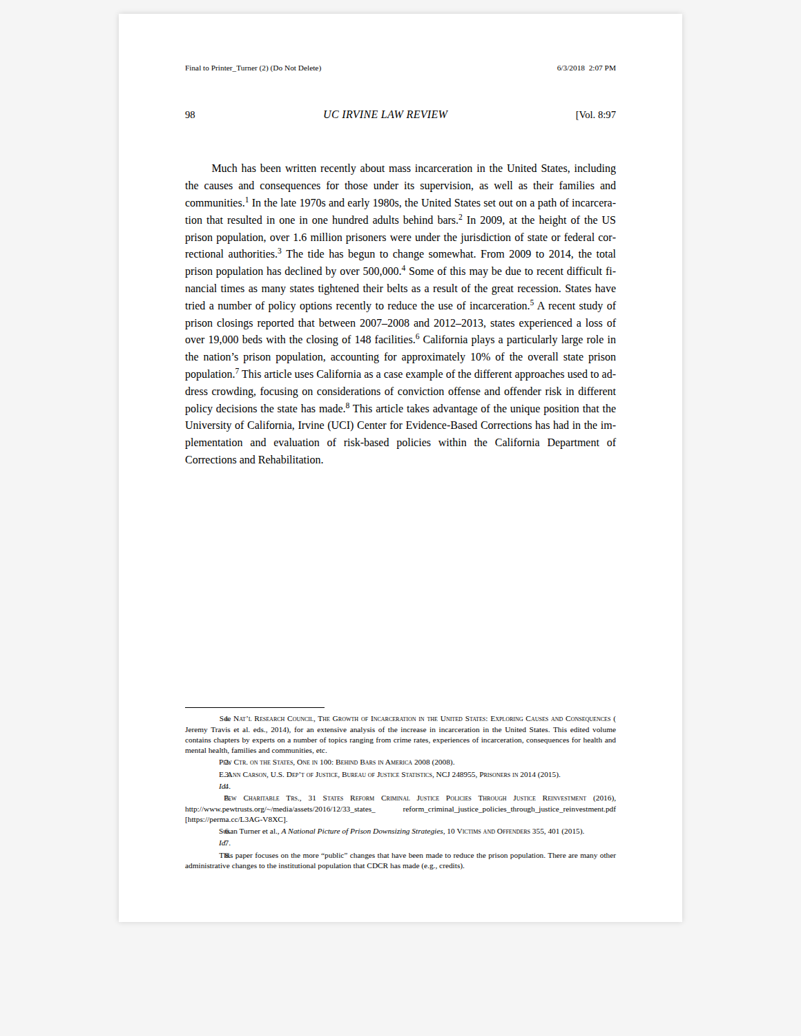Final to Printer_Turner (2) (Do Not Delete) 6/3/2018 2:07 PM
98 UC IRVINE LAW REVIEW [Vol. 8:97
Much has been written recently about mass incarceration in the United States, including the causes and consequences for those under its supervision, as well as their families and communities.1 In the late 1970s and early 1980s, the United States set out on a path of incarceration that resulted in one in one hundred adults behind bars.2 In 2009, at the height of the US prison population, over 1.6 million prisoners were under the jurisdiction of state or federal correctional authorities.3 The tide has begun to change somewhat. From 2009 to 2014, the total prison population has declined by over 500,000.4 Some of this may be due to recent difficult financial times as many states tightened their belts as a result of the great recession. States have tried a number of policy options recently to reduce the use of incarceration.5 A recent study of prison closings reported that between 2007–2008 and 2012–2013, states experienced a loss of over 19,000 beds with the closing of 148 facilities.6 California plays a particularly large role in the nation’s prison population, accounting for approximately 10% of the overall state prison population.7 This article uses California as a case example of the different approaches used to address crowding, focusing on considerations of conviction offense and offender risk in different policy decisions the state has made.8 This article takes advantage of the unique position that the University of California, Irvine (UCI) Center for Evidence-Based Corrections has had in the implementation and evaluation of risk-based policies within the California Department of Corrections and Rehabilitation.
1. See Nat’l Research Council, The Growth of Incarceration in the United States: Exploring Causes and Consequences ( Jeremy Travis et al. eds., 2014), for an extensive analysis of the increase in incarceration in the United States. This edited volume contains chapters by experts on a number of topics ranging from crime rates, experiences of incarceration, consequences for health and mental health, families and communities, etc.
2. Pew Ctr. on the States, One in 100: Behind Bars in America 2008 (2008).
3. E. Ann Carson, U.S. Dep’t of Justice, Bureau of Justice Statistics, NCJ 248955, Prisoners in 2014 (2015).
4. Id.
5. Pew Charitable Trs., 31 States Reform Criminal Justice Policies Through Justice Reinvestment (2016), http://www.pewtrusts.org/~/media/assets/2016/12/33_states_ reform_criminal_justice_policies_through_justice_reinvestment.pdf [https://perma.cc/L3AG-V8XC].
6. Susan Turner et al., A National Picture of Prison Downsizing Strategies, 10 Victims and Offenders 355, 401 (2015).
7. Id.
8. This paper focuses on the more “public” changes that have been made to reduce the prison population. There are many other administrative changes to the institutional population that CDCR has made (e.g., credits).